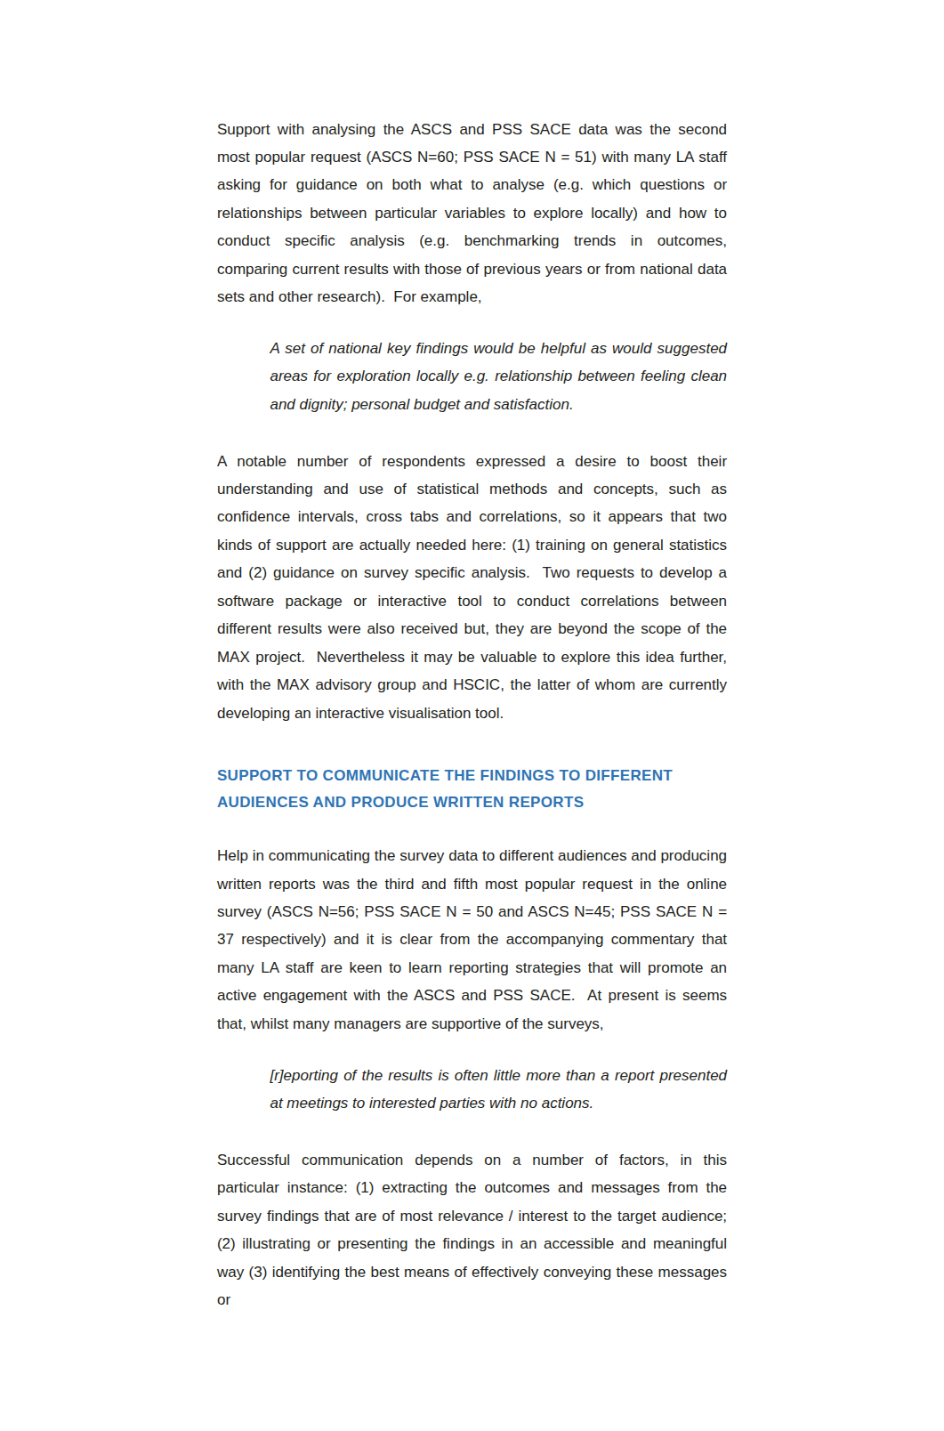Support with analysing the ASCS and PSS SACE data was the second most popular request (ASCS N=60; PSS SACE N = 51) with many LA staff asking for guidance on both what to analyse (e.g. which questions or relationships between particular variables to explore locally) and how to conduct specific analysis (e.g. benchmarking trends in outcomes, comparing current results with those of previous years or from national data sets and other research). For example,
A set of national key findings would be helpful as would suggested areas for exploration locally e.g. relationship between feeling clean and dignity; personal budget and satisfaction.
A notable number of respondents expressed a desire to boost their understanding and use of statistical methods and concepts, such as confidence intervals, cross tabs and correlations, so it appears that two kinds of support are actually needed here: (1) training on general statistics and (2) guidance on survey specific analysis. Two requests to develop a software package or interactive tool to conduct correlations between different results were also received but, they are beyond the scope of the MAX project. Nevertheless it may be valuable to explore this idea further, with the MAX advisory group and HSCIC, the latter of whom are currently developing an interactive visualisation tool.
Support to communicate the findings to different audiences and produce written reports
Help in communicating the survey data to different audiences and producing written reports was the third and fifth most popular request in the online survey (ASCS N=56; PSS SACE N = 50 and ASCS N=45; PSS SACE N = 37 respectively) and it is clear from the accompanying commentary that many LA staff are keen to learn reporting strategies that will promote an active engagement with the ASCS and PSS SACE. At present is seems that, whilst many managers are supportive of the surveys,
[r]eporting of the results is often little more than a report presented at meetings to interested parties with no actions.
Successful communication depends on a number of factors, in this particular instance: (1) extracting the outcomes and messages from the survey findings that are of most relevance / interest to the target audience; (2) illustrating or presenting the findings in an accessible and meaningful way (3) identifying the best means of effectively conveying these messages or